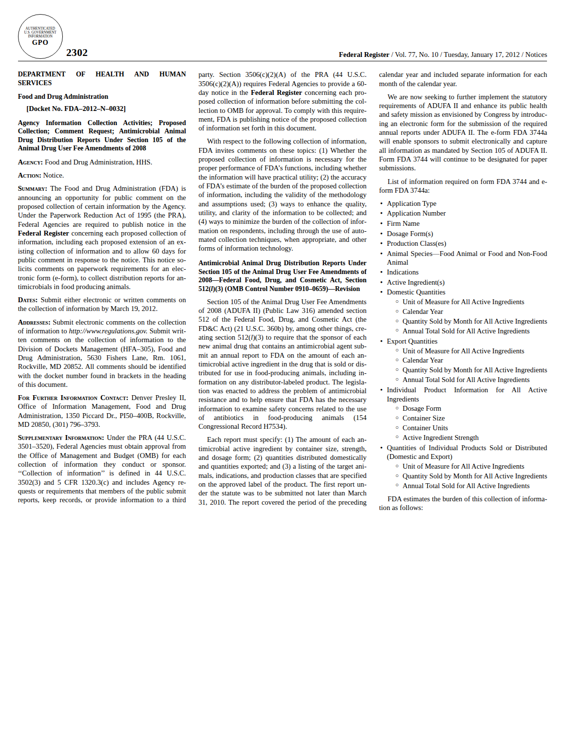AUTHENTICATED
U.S. GOVERNMENT
INFORMATION
GPO
2302
Federal Register / Vol. 77, No. 10 / Tuesday, January 17, 2012 / Notices
DEPARTMENT OF HEALTH AND HUMAN SERVICES
Food and Drug Administration
[Docket No. FDA–2012–N–0032]
Agency Information Collection Activities; Proposed Collection; Comment Request; Antimicrobial Animal Drug Distribution Reports Under Section 105 of the Animal Drug User Fee Amendments of 2008
Agency: Food and Drug Administration, HHS.
Action: Notice.
Summary: The Food and Drug Administration (FDA) is announcing an opportunity for public comment on the proposed collection of certain information by the Agency. Under the Paperwork Reduction Act of 1995 (the PRA), Federal Agencies are required to publish notice in the Federal Register concerning each proposed collection of information, including each proposed extension of an existing collection of information and to allow 60 days for public comment in response to the notice. This notice solicits comments on paperwork requirements for an electronic form (e-form), to collect distribution reports for antimicrobials in food producing animals.
Dates: Submit either electronic or written comments on the collection of information by March 19, 2012.
Addresses: Submit electronic comments on the collection of information to http://www.regulations.gov. Submit written comments on the collection of information to the Division of Dockets Management (HFA–305), Food and Drug Administration, 5630 Fishers Lane, Rm. 1061, Rockville, MD 20852. All comments should be identified with the docket number found in brackets in the heading of this document.
For Further Information Contact: Denver Presley II, Office of Information Management, Food and Drug Administration, 1350 Piccard Dr., PI50–400B, Rockville, MD 20850, (301) 796–3793.
Supplementary Information: Under the PRA (44 U.S.C. 3501–3520), Federal Agencies must obtain approval from the Office of Management and Budget (OMB) for each collection of information they conduct or sponsor. ‘‘Collection of information’’ is defined in 44 U.S.C. 3502(3) and 5 CFR 1320.3(c) and includes Agency requests or requirements that members of the public submit reports, keep records, or provide information to a third party. Section 3506(c)(2)(A) of the PRA (44 U.S.C. 3506(c)(2)(A)) requires Federal Agencies to provide a 60-day notice in the Federal Register concerning each proposed collection of information before submitting the collection to OMB for approval. To comply with this requirement, FDA is publishing notice of the proposed collection of information set forth in this document.
With respect to the following collection of information, FDA invites comments on these topics: (1) Whether the proposed collection of information is necessary for the proper performance of FDA’s functions, including whether the information will have practical utility; (2) the accuracy of FDA’s estimate of the burden of the proposed collection of information, including the validity of the methodology and assumptions used; (3) ways to enhance the quality, utility, and clarity of the information to be collected; and (4) ways to minimize the burden of the collection of information on respondents, including through the use of automated collection techniques, when appropriate, and other forms of information technology.
Antimicrobial Animal Drug Distribution Reports Under Section 105 of the Animal Drug User Fee Amendments of 2008—Federal Food, Drug, and Cosmetic Act, Section 512(l)(3) (OMB Control Number 0910–0659)—Revision
Section 105 of the Animal Drug User Fee Amendments of 2008 (ADUFA II) (Public Law 316) amended section 512 of the Federal Food, Drug, and Cosmetic Act (the FD&C Act) (21 U.S.C. 360b) by, among other things, creating section 512(l)(3) to require that the sponsor of each new animal drug that contains an antimicrobial agent submit an annual report to FDA on the amount of each antimicrobial active ingredient in the drug that is sold or distributed for use in food-producing animals, including information on any distributor-labeled product. The legislation was enacted to address the problem of antimicrobial resistance and to help ensure that FDA has the necessary information to examine safety concerns related to the use of antibiotics in food-producing animals (154 Congressional Record H7534).
Each report must specify: (1) The amount of each antimicrobial active ingredient by container size, strength, and dosage form; (2) quantities distributed domestically and quantities exported; and (3) a listing of the target animals, indications, and production classes that are specified on the approved label of the product. The first report under the statute was to be submitted not later than March 31, 2010. The report covered the period of the preceding calendar year and included separate information for each month of the calendar year.
We are now seeking to further implement the statutory requirements of ADUFA II and enhance its public health and safety mission as envisioned by Congress by introducing an electronic form for the submission of the required annual reports under ADUFA II. The e-form FDA 3744a will enable sponsors to submit electronically and capture all information as mandated by Section 105 of ADUFA II. Form FDA 3744 will continue to be designated for paper submissions.
List of information required on form FDA 3744 and e-form FDA 3744a:
Application Type
Application Number
Firm Name
Dosage Form(s)
Production Class(es)
Animal Species—Food Animal or Food and Non-Food Animal
Indications
Active Ingredient(s)
Domestic Quantities
Unit of Measure for All Active Ingredients
Calendar Year
Quantity Sold by Month for All Active Ingredients
Annual Total Sold for All Active Ingredients
Export Quantities
Unit of Measure for All Active Ingredients
Calendar Year
Quantity Sold by Month for All Active Ingredients
Annual Total Sold for All Active Ingredients
Individual Product Information for All Active Ingredients
Dosage Form
Container Size
Container Units
Active Ingredient Strength
Quantities of Individual Products Sold or Distributed (Domestic and Export)
Unit of Measure for All Active Ingredients
Quantity Sold by Month for All Active Ingredients
Annual Total Sold for All Active Ingredients
FDA estimates the burden of this collection of information as follows: